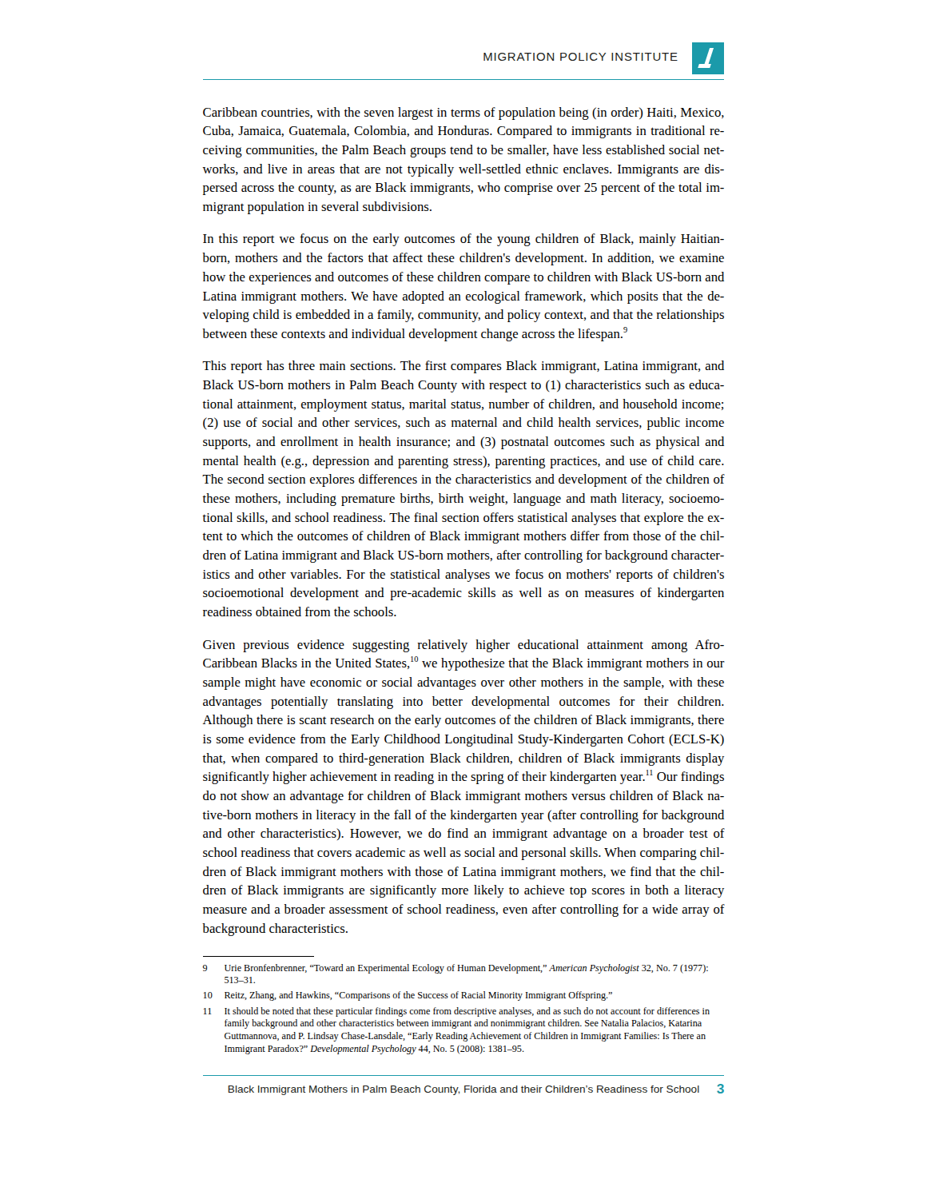MIGRATION POLICY INSTITUTE
Caribbean countries, with the seven largest in terms of population being (in order) Haiti, Mexico, Cuba, Jamaica, Guatemala, Colombia, and Honduras. Compared to immigrants in traditional receiving communities, the Palm Beach groups tend to be smaller, have less established social networks, and live in areas that are not typically well-settled ethnic enclaves. Immigrants are dispersed across the county, as are Black immigrants, who comprise over 25 percent of the total immigrant population in several subdivisions.
In this report we focus on the early outcomes of the young children of Black, mainly Haitian-born, mothers and the factors that affect these children's development. In addition, we examine how the experiences and outcomes of these children compare to children with Black US-born and Latina immigrant mothers. We have adopted an ecological framework, which posits that the developing child is embedded in a family, community, and policy context, and that the relationships between these contexts and individual development change across the lifespan.9
This report has three main sections. The first compares Black immigrant, Latina immigrant, and Black US-born mothers in Palm Beach County with respect to (1) characteristics such as educational attainment, employment status, marital status, number of children, and household income; (2) use of social and other services, such as maternal and child health services, public income supports, and enrollment in health insurance; and (3) postnatal outcomes such as physical and mental health (e.g., depression and parenting stress), parenting practices, and use of child care. The second section explores differences in the characteristics and development of the children of these mothers, including premature births, birth weight, language and math literacy, socioemotional skills, and school readiness. The final section offers statistical analyses that explore the extent to which the outcomes of children of Black immigrant mothers differ from those of the children of Latina immigrant and Black US-born mothers, after controlling for background characteristics and other variables. For the statistical analyses we focus on mothers' reports of children's socioemotional development and pre-academic skills as well as on measures of kindergarten readiness obtained from the schools.
Given previous evidence suggesting relatively higher educational attainment among Afro-Caribbean Blacks in the United States,10 we hypothesize that the Black immigrant mothers in our sample might have economic or social advantages over other mothers in the sample, with these advantages potentially translating into better developmental outcomes for their children. Although there is scant research on the early outcomes of the children of Black immigrants, there is some evidence from the Early Childhood Longitudinal Study-Kindergarten Cohort (ECLS-K) that, when compared to third-generation Black children, children of Black immigrants display significantly higher achievement in reading in the spring of their kindergarten year.11 Our findings do not show an advantage for children of Black immigrant mothers versus children of Black native-born mothers in literacy in the fall of the kindergarten year (after controlling for background and other characteristics). However, we do find an immigrant advantage on a broader test of school readiness that covers academic as well as social and personal skills. When comparing children of Black immigrant mothers with those of Latina immigrant mothers, we find that the children of Black immigrants are significantly more likely to achieve top scores in both a literacy measure and a broader assessment of school readiness, even after controlling for a wide array of background characteristics.
9
Urie Bronfenbrenner, “Toward an Experimental Ecology of Human Development,” American Psychologist 32, No. 7 (1977): 513–31.
10
Reitz, Zhang, and Hawkins, “Comparisons of the Success of Racial Minority Immigrant Offspring.”
11
It should be noted that these particular findings come from descriptive analyses, and as such do not account for differences in family background and other characteristics between immigrant and nonimmigrant children. See Natalia Palacios, Katarina Guttmannova, and P. Lindsay Chase-Lansdale, “Early Reading Achievement of Children in Immigrant Families: Is There an Immigrant Paradox?” Developmental Psychology 44, No. 5 (2008): 1381–95.
Black Immigrant Mothers in Palm Beach County, Florida and their Children’s Readiness for School
3